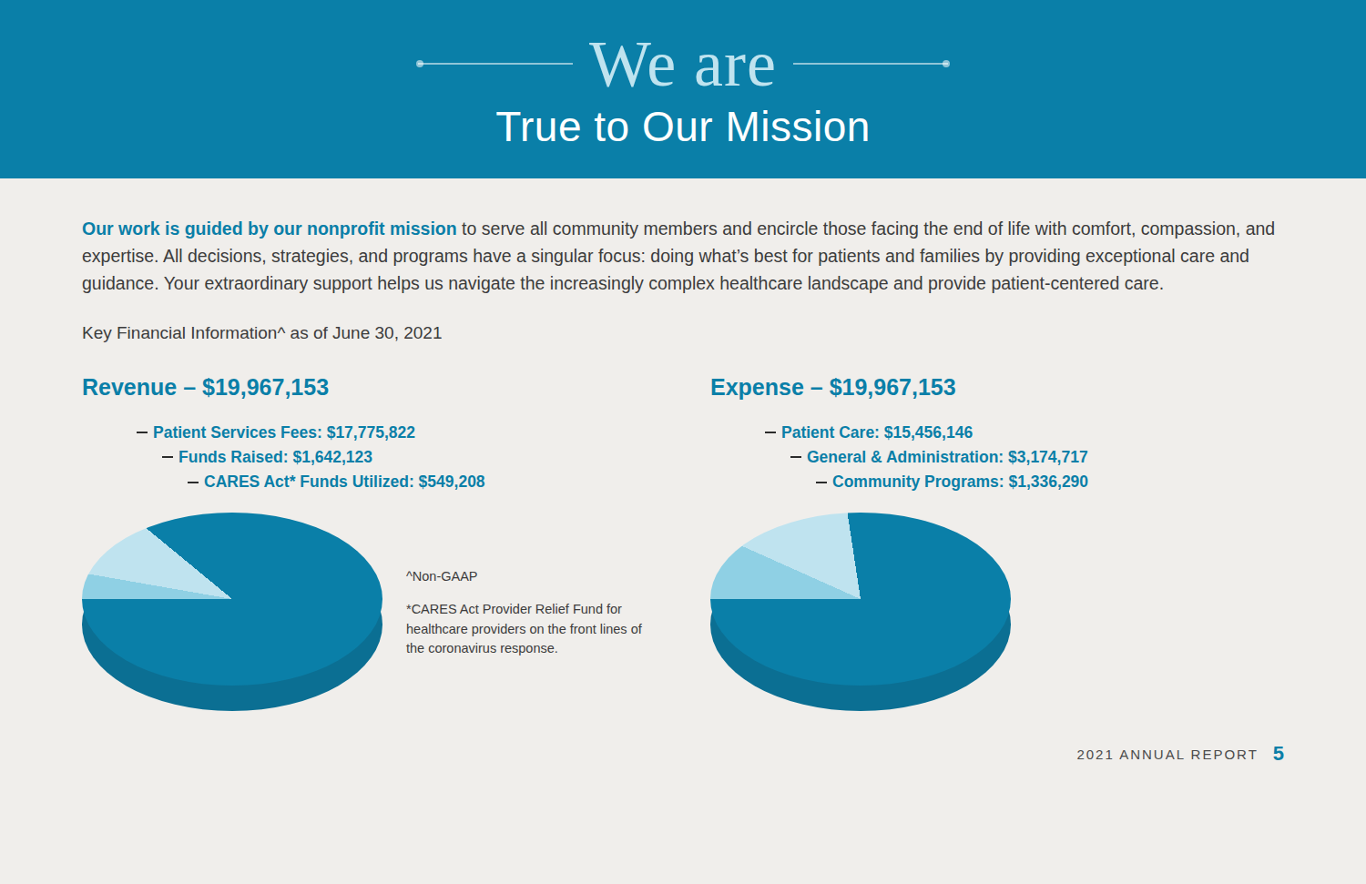We are
True to Our Mission
Our work is guided by our nonprofit mission to serve all community members and encircle those facing the end of life with comfort, compassion, and expertise. All decisions, strategies, and programs have a singular focus: doing what’s best for patients and families by providing exceptional care and guidance. Your extraordinary support helps us navigate the increasingly complex healthcare landscape and provide patient-centered care.
Key Financial Information^ as of June 30, 2021
Revenue – $19,967,153
Patient Services Fees: $17,775,822
Funds Raised: $1,642,123
CARES Act* Funds Utilized: $549,208
^Non-GAAP
*CARES Act Provider Relief Fund for healthcare providers on the front lines of the coronavirus response.
Expense – $19,967,153
Patient Care: $15,456,146
General & Administration: $3,174,717
Community Programs: $1,336,290
2021 ANNUAL REPORT 5